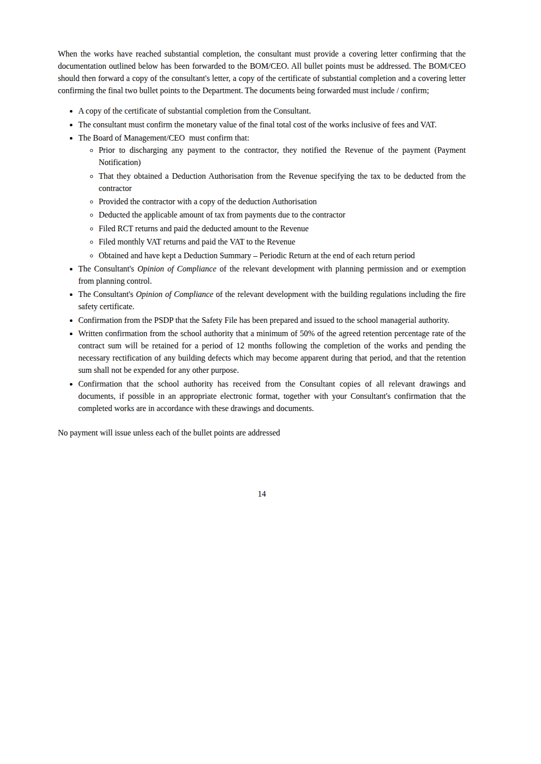When the works have reached substantial completion, the consultant must provide a covering letter confirming that the documentation outlined below has been forwarded to the BOM/CEO. All bullet points must be addressed. The BOM/CEO should then forward a copy of the consultant's letter, a copy of the certificate of substantial completion and a covering letter confirming the final two bullet points to the Department. The documents being forwarded must include / confirm;
A copy of the certificate of substantial completion from the Consultant.
The consultant must confirm the monetary value of the final total cost of the works inclusive of fees and VAT.
The Board of Management/CEO must confirm that:
Prior to discharging any payment to the contractor, they notified the Revenue of the payment (Payment Notification)
That they obtained a Deduction Authorisation from the Revenue specifying the tax to be deducted from the contractor
Provided the contractor with a copy of the deduction Authorisation
Deducted the applicable amount of tax from payments due to the contractor
Filed RCT returns and paid the deducted amount to the Revenue
Filed monthly VAT returns and paid the VAT to the Revenue
Obtained and have kept a Deduction Summary – Periodic Return at the end of each return period
The Consultant's Opinion of Compliance of the relevant development with planning permission and or exemption from planning control.
The Consultant's Opinion of Compliance of the relevant development with the building regulations including the fire safety certificate.
Confirmation from the PSDP that the Safety File has been prepared and issued to the school managerial authority.
Written confirmation from the school authority that a minimum of 50% of the agreed retention percentage rate of the contract sum will be retained for a period of 12 months following the completion of the works and pending the necessary rectification of any building defects which may become apparent during that period, and that the retention sum shall not be expended for any other purpose.
Confirmation that the school authority has received from the Consultant copies of all relevant drawings and documents, if possible in an appropriate electronic format, together with your Consultant's confirmation that the completed works are in accordance with these drawings and documents.
No payment will issue unless each of the bullet points are addressed
14